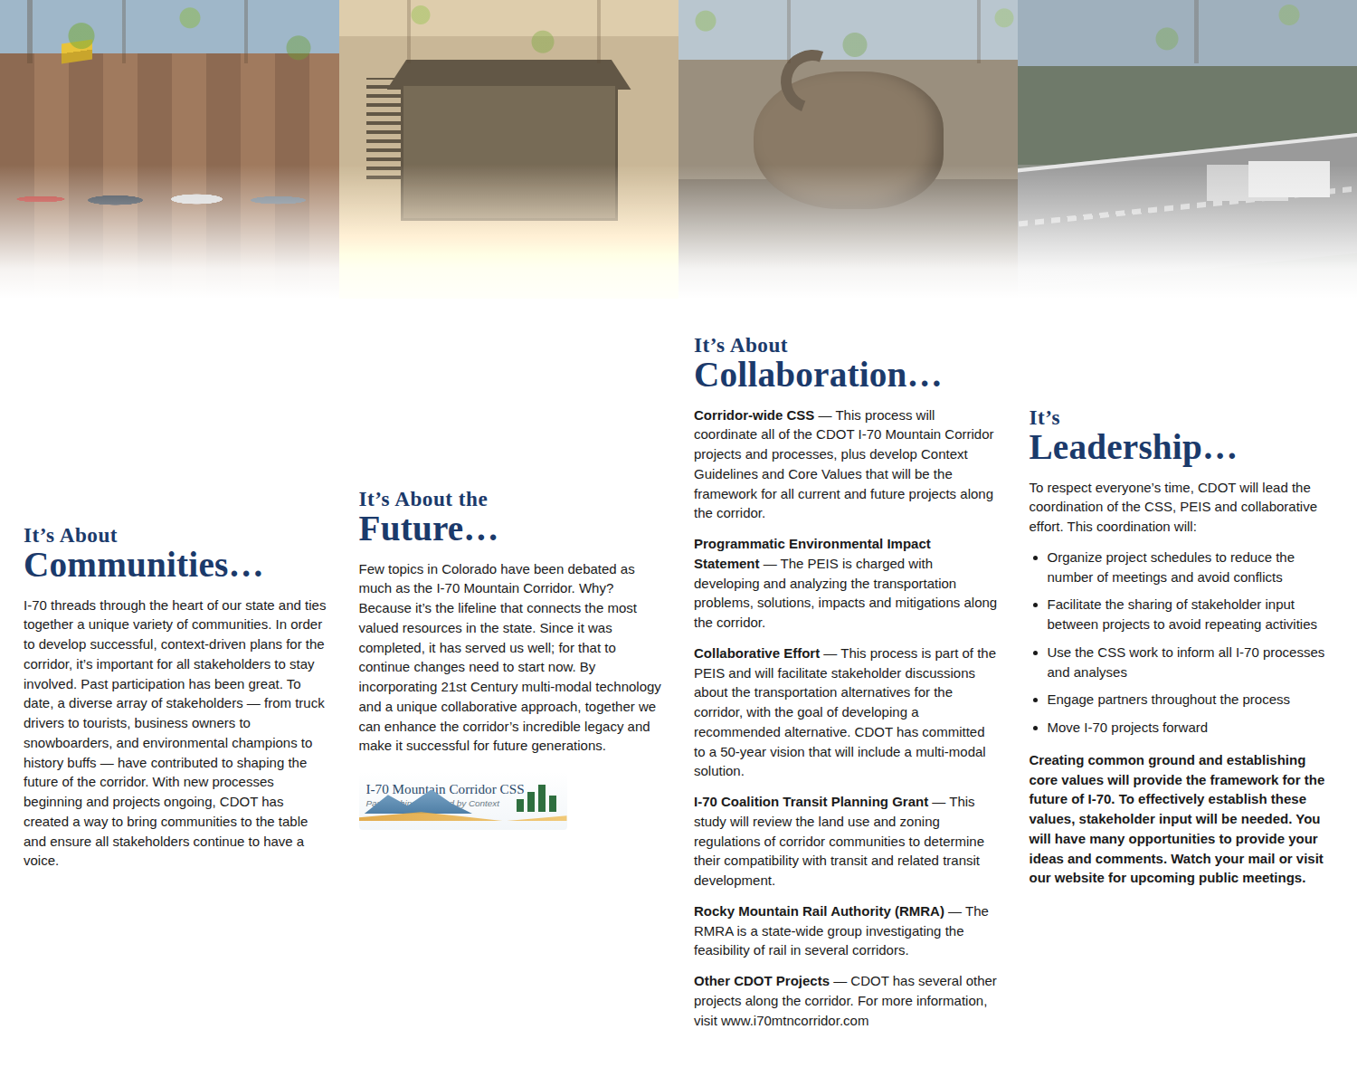It’s About Communities…
I-70 threads through the heart of our state and ties together a unique variety of communities. In order to develop successful, context-driven plans for the corridor, it’s important for all stakeholders to stay involved. Past participation has been great. To date, a diverse array of stakeholders — from truck drivers to tourists, business owners to snowboarders, and environmental champions to history buffs — have contributed to shaping the future of the corridor. With new processes beginning and projects ongoing, CDOT has created a way to bring communities to the table and ensure all stakeholders continue to have a voice.
It’s About the Future…
Few topics in Colorado have been debated as much as the I-70 Mountain Corridor. Why? Because it’s the lifeline that connects the most valued resources in the state. Since it was completed, it has served us well; for that to continue changes need to start now. By incorporating 21st Century multi-modal technology and a unique collaborative approach, together we can enhance the corridor’s incredible legacy and make it successful for future generations.
I-70 Mountain Corridor CSS Partnerships Powered by Context
It’s About Collaboration…
Corridor-wide CSS — This process will coordinate all of the CDOT I-70 Mountain Corridor projects and processes, plus develop Context Guidelines and Core Values that will be the framework for all current and future projects along the corridor.
Programmatic Environmental Impact Statement — The PEIS is charged with developing and analyzing the transportation problems, solutions, impacts and mitigations along the corridor.
Collaborative Effort — This process is part of the PEIS and will facilitate stakeholder discussions about the transportation alternatives for the corridor, with the goal of developing a recommended alternative. CDOT has committed to a 50-year vision that will include a multi-modal solution.
I-70 Coalition Transit Planning Grant — This study will review the land use and zoning regulations of corridor communities to determine their compatibility with transit and related transit development.
Rocky Mountain Rail Authority (RMRA) — The RMRA is a state-wide group investigating the feasibility of rail in several corridors.
Other CDOT Projects — CDOT has several other projects along the corridor. For more information, visit www.i70mtncorridor.com
It’s Leadership…
To respect everyone’s time, CDOT will lead the coordination of the CSS, PEIS and collaborative effort. This coordination will:
Organize project schedules to reduce the number of meetings and avoid conflicts
Facilitate the sharing of stakeholder input between projects to avoid repeating activities
Use the CSS work to inform all I-70 processes and analyses
Engage partners throughout the process
Move I-70 projects forward
Creating common ground and establishing core values will provide the framework for the future of I-70. To effectively establish these values, stakeholder input will be needed. You will have many opportunities to provide your ideas and comments. Watch your mail or visit our website for upcoming public meetings.